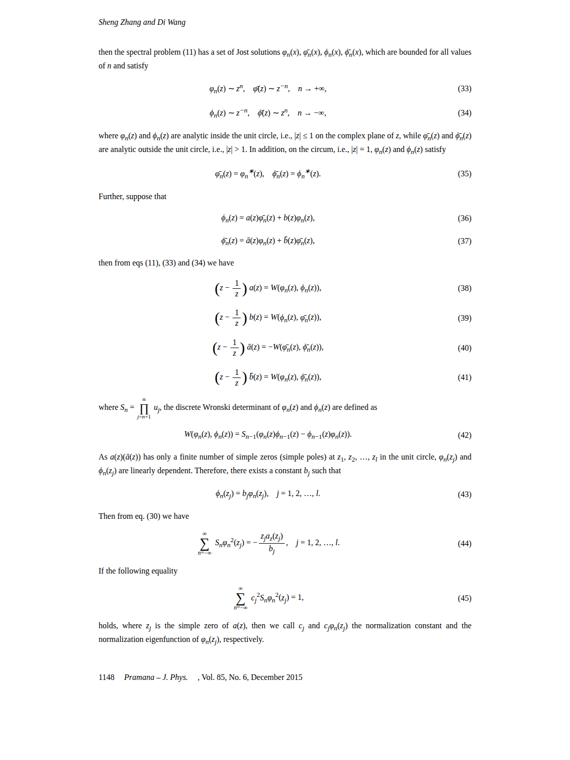Sheng Zhang and Di Wang
then the spectral problem (11) has a set of Jost solutions φn(x), φ̄n(x), ϕn(x), ϕ̄n(x), which are bounded for all values of n and satisfy
φn(z) ∼ zn, φ̄(z) ∼ z−n, n → +∞,
(33)
ϕn(z) ∼ z−n, ϕ̄(z) ∼ zn, n → −∞,
(34)
where φn(z) and ϕn(z) are analytic inside the unit circle, i.e., |z| ≤ 1 on the complex plane of z, while φ̄n(z) and ϕ̄n(z) are analytic outside the unit circle, i.e., |z| > 1. In addition, on the circum, i.e., |z| = 1, φn(z) and ϕn(z) satisfy
φ̄n(z) = φn∗(z), ϕ̄n(z) = ϕn∗(z).
(35)
Further, suppose that
ϕn(z) = a(z)φ̄n(z) + b(z)φn(z),
(36)
ϕ̄n(z) = ā(z)φn(z) + b̄(z)φ̄n(z),
(37)
then from eqs (11), (33) and (34) we have
(z − 1 z) a(z) = W(φn(z), ϕn(z)),
(38)
(z − 1 z) b(z) = W(ϕn(z), φ̄n(z)),
(39)
(z − 1 z) ā(z) = −W(φ̄n(z), ϕ̄n(z)),
(40)
(z − 1 z) b̄(z) = W(φn(z), ϕ̄n(z)),
(41)
where Sn = ∞∏j=n+1 uj, the discrete Wronski determinant of φn(z) and ϕn(z) are defined as
W(φn(z), ϕn(z)) = Sn−1(φn(z)ϕn−1(z) − ϕn−1(z)φn(z)).
(42)
As a(z)(ā(z)) has only a finite number of simple zeros (simple poles) at z1, z2, …, zl in the unit circle, φn(zj) and ϕn(zj) are linearly dependent. Therefore, there exists a constant bj such that
ϕn(zj) = bj φn(zj), j = 1, 2, …, l.
(43)
Then from eq. (30) we have
∞∑n=−∞ Sn φn2(zj) = −zj az(zj) bj, j = 1, 2, …, l.
(44)
If the following equality
∞∑n=−∞ cj2Sn φn2(zj) = 1,
(45)
holds, where zj is the simple zero of a(z), then we call cj and cj φn(zj) the normalization constant and the normalization eigenfunction of φn(zj), respectively.
1148 Pramana – J. Phys., Vol. 85, No. 6, December 2015